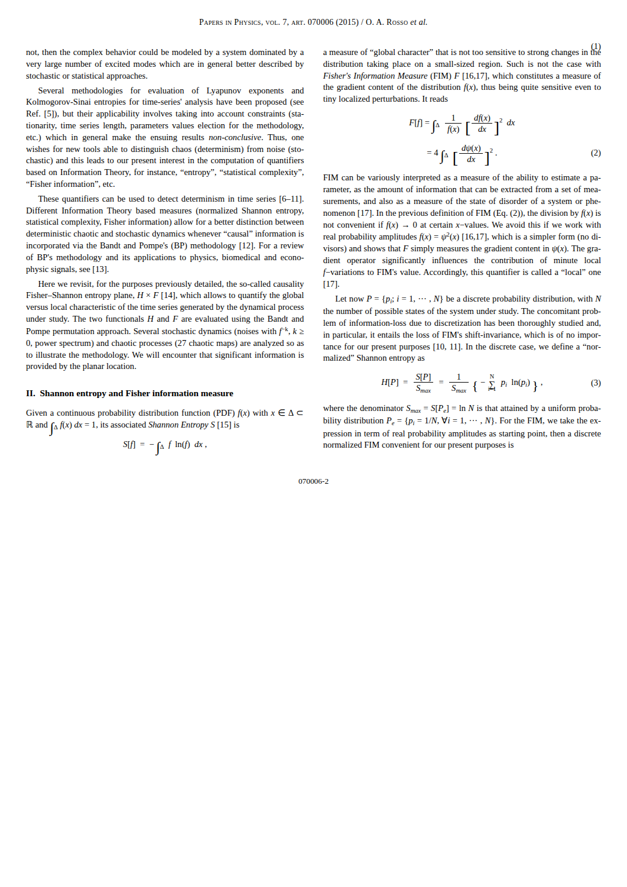Papers in Physics, vol. 7, art. 070006 (2015) / O. A. Rosso et al.
not, then the complex behavior could be modeled by a system dominated by a very large number of excited modes which are in general better described by stochastic or statistical approaches.
Several methodologies for evaluation of Lyapunov exponents and Kolmogorov-Sinai entropies for time-series' analysis have been proposed (see Ref. [5]), but their applicability involves taking into account constraints (stationarity, time series length, parameters values election for the methodology, etc.) which in general make the ensuing results non-conclusive. Thus, one wishes for new tools able to distinguish chaos (determinism) from noise (stochastic) and this leads to our present interest in the computation of quantifiers based on Information Theory, for instance, “entropy”, “statistical complexity”, “Fisher information”, etc.
These quantifiers can be used to detect determinism in time series [6–11]. Different Information Theory based measures (normalized Shannon entropy, statistical complexity, Fisher information) allow for a better distinction between deterministic chaotic and stochastic dynamics whenever “causal” information is incorporated via the Bandt and Pompe's (BP) methodology [12]. For a review of BP's methodology and its applications to physics, biomedical and econophysic signals, see [13].
Here we revisit, for the purposes previously detailed, the so-called causality Fisher–Shannon entropy plane, H × F [14], which allows to quantify the global versus local characteristic of the time series generated by the dynamical process under study. The two functionals H and F are evaluated using the Bandt and Pompe permutation approach. Several stochastic dynamics (noises with f−k, k ≥ 0, power spectrum) and chaotic processes (27 chaotic maps) are analyzed so as to illustrate the methodology. We will encounter that significant information is provided by the planar location.
II. Shannon entropy and Fisher information measure
Given a continuous probability distribution function (PDF) f(x) with x ∈ Δ ⊂ ℝ and ∫Δ f(x) dx = 1, its associated Shannon Entropy S [15] is
S[f] = − ∫Δ f ln(f) dx , (1)
a measure of “global character” that is not too sensitive to strong changes in the distribution taking place on a small-sized region. Such is not the case with Fisher's Information Measure (FIM) F [16,17], which constitutes a measure of the gradient content of the distribution f(x), thus being quite sensitive even to tiny localized perturbations. It reads
F[f] = ∫Δ 1 f(x) [df(x) dx]2 dx
= 4 ∫Δ [dψ(x) dx]2 . (2)
FIM can be variously interpreted as a measure of the ability to estimate a parameter, as the amount of information that can be extracted from a set of measurements, and also as a measure of the state of disorder of a system or phenomenon [17]. In the previous definition of FIM (Eq. (2)), the division by f(x) is not convenient if f(x) → 0 at certain x−values. We avoid this if we work with real probability amplitudes f(x) = ψ2(x) [16,17], which is a simpler form (no divisors) and shows that F simply measures the gradient content in ψ(x). The gradient operator significantly influences the contribution of minute local f−variations to FIM's value. Accordingly, this quantifier is called a “local” one [17].
Let now P = {pi; i = 1, ··· , N} be a discrete probability distribution, with N the number of possible states of the system under study. The concomitant problem of information-loss due to discretization has been thoroughly studied and, in particular, it entails the loss of FIM's shift-invariance, which is of no importance for our present purposes [10, 11]. In the discrete case, we define a “normalized” Shannon entropy as
H[P] = S[P] Smax = 1 Smax { − N∑i=1 pi ln(pi) } , (3)
where the denominator Smax = S[Pe] = ln N is that attained by a uniform probability distribution Pe = {pi = 1/N, ∀i = 1, ··· , N}. For the FIM, we take the expression in term of real probability amplitudes as starting point, then a discrete normalized FIM convenient for our present purposes is
070006-2